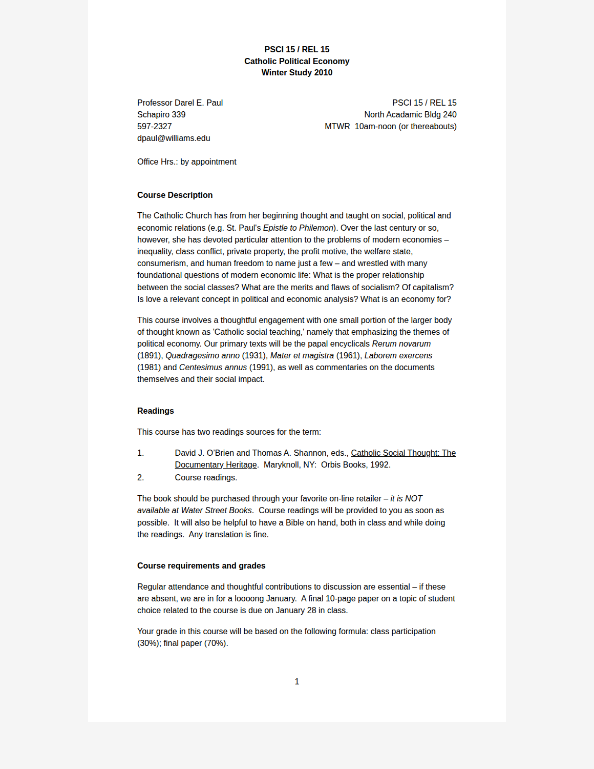PSCI 15 / REL 15
Catholic Political Economy
Winter Study 2010
| Professor Darel E. Paul | PSCI 15 / REL 15 |
| Schapiro 339 | North Acadamic Bldg 240 |
| 597-2327 | MTWR 10am-noon (or thereabouts) |
| dpaul@williams.edu | |
Office Hrs.: by appointment
Course Description
The Catholic Church has from her beginning thought and taught on social, political and economic relations (e.g. St. Paul's Epistle to Philemon). Over the last century or so, however, she has devoted particular attention to the problems of modern economies – inequality, class conflict, private property, the profit motive, the welfare state, consumerism, and human freedom to name just a few – and wrestled with many foundational questions of modern economic life: What is the proper relationship between the social classes? What are the merits and flaws of socialism? Of capitalism? Is love a relevant concept in political and economic analysis? What is an economy for?
This course involves a thoughtful engagement with one small portion of the larger body of thought known as 'Catholic social teaching,' namely that emphasizing the themes of political economy. Our primary texts will be the papal encyclicals Rerum novarum (1891), Quadragesimo anno (1931), Mater et magistra (1961), Laborem exercens (1981) and Centesimus annus (1991), as well as commentaries on the documents themselves and their social impact.
Readings
This course has two readings sources for the term:
1. David J. O’Brien and Thomas A. Shannon, eds., Catholic Social Thought: The Documentary Heritage. Maryknoll, NY: Orbis Books, 1992.
2. Course readings.
The book should be purchased through your favorite on-line retailer – it is NOT available at Water Street Books. Course readings will be provided to you as soon as possible. It will also be helpful to have a Bible on hand, both in class and while doing the readings. Any translation is fine.
Course requirements and grades
Regular attendance and thoughtful contributions to discussion are essential – if these are absent, we are in for a loooong January. A final 10-page paper on a topic of student choice related to the course is due on January 28 in class.
Your grade in this course will be based on the following formula: class participation (30%); final paper (70%).
1